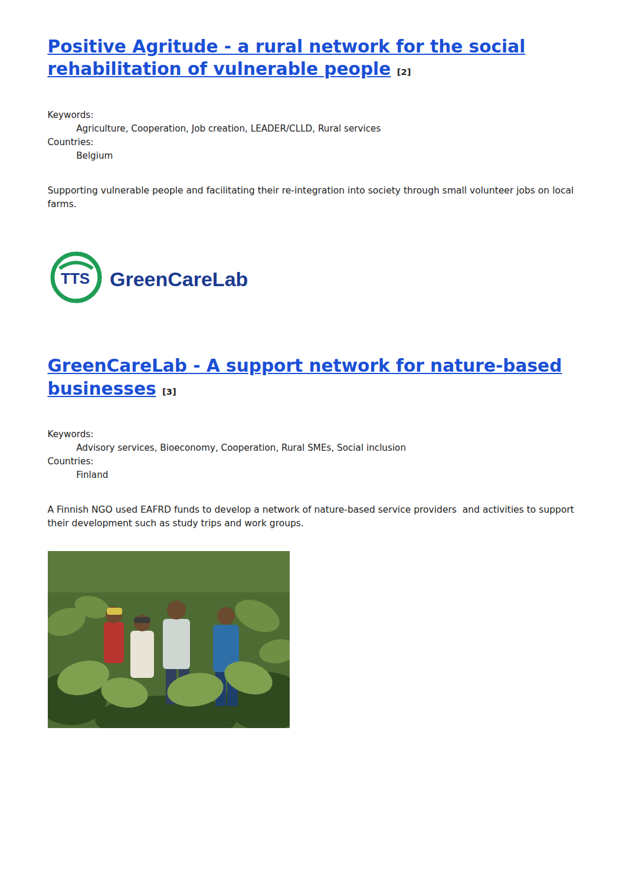Positive Agritude - a rural network for the social rehabilitation of vulnerable people [2]
Keywords:
Agriculture, Cooperation, Job creation, LEADER/CLLD, Rural services
Countries:
Belgium
Supporting vulnerable people and facilitating their re-integration into society through small volunteer jobs on local farms.
TTS GreenCareLab
GreenCareLab - A support network for nature-based businesses [3]
Keywords:
Advisory services, Bioeconomy, Cooperation, Rural SMEs, Social inclusion
Countries:
Finland
A Finnish NGO used EAFRD funds to develop a network of nature-based service providers and activities to support their development such as study trips and work groups.